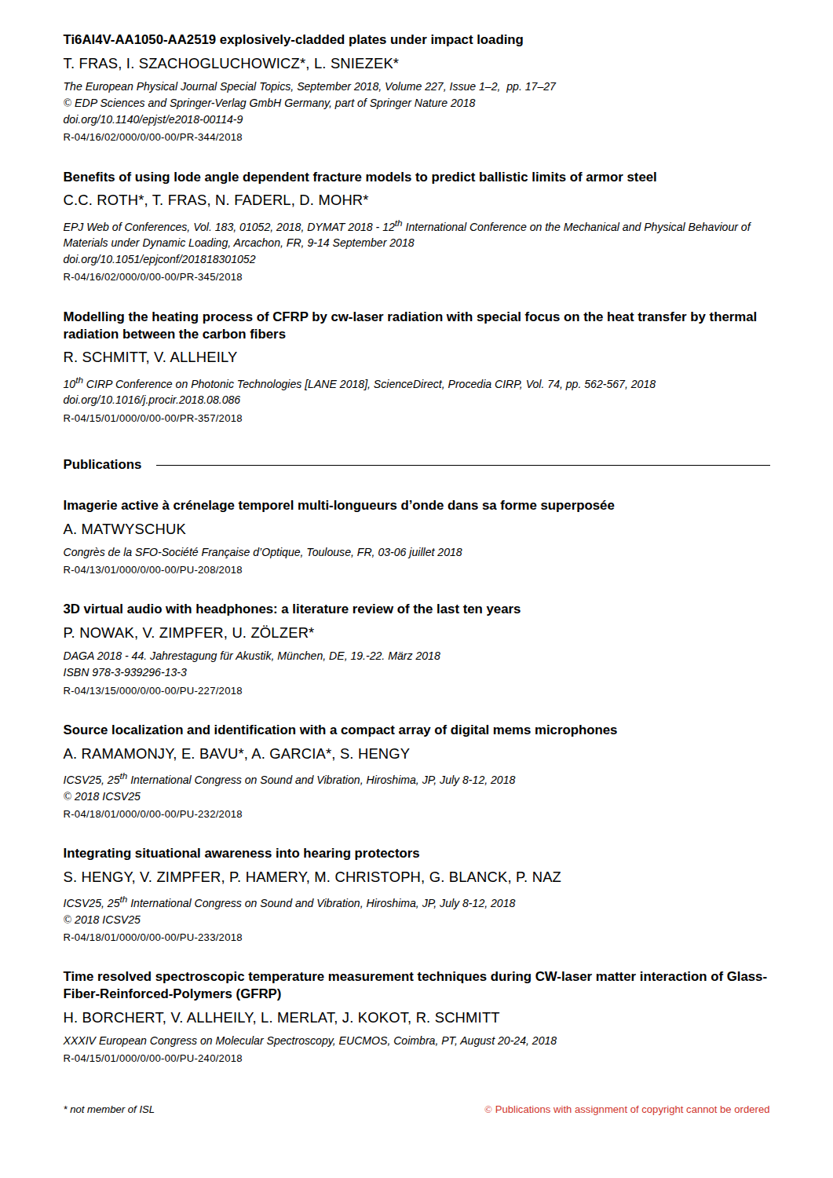Ti6Al4V-AA1050-AA2519 explosively-cladded plates under impact loading
T. FRAS, I. SZACHOGLUCHOWICZ*, L. SNIEZEK*
The European Physical Journal Special Topics, September 2018, Volume 227, Issue 1–2, pp. 17–27
© EDP Sciences and Springer-Verlag GmbH Germany, part of Springer Nature 2018
doi.org/10.1140/epjst/e2018-00114-9
R-04/16/02/000/0/00-00/PR-344/2018
Benefits of using lode angle dependent fracture models to predict ballistic limits of armor steel
C.C. ROTH*, T. FRAS, N. FADERL, D. MOHR*
EPJ Web of Conferences, Vol. 183, 01052, 2018, DYMAT 2018 - 12th International Conference on the Mechanical and Physical Behaviour of Materials under Dynamic Loading, Arcachon, FR, 9-14 September 2018
doi.org/10.1051/epjconf/201818301052
R-04/16/02/000/0/00-00/PR-345/2018
Modelling the heating process of CFRP by cw-laser radiation with special focus on the heat transfer by thermal radiation between the carbon fibers
R. SCHMITT, V. ALLHEILY
10th CIRP Conference on Photonic Technologies [LANE 2018], ScienceDirect, Procedia CIRP, Vol. 74, pp. 562-567, 2018
doi.org/10.1016/j.procir.2018.08.086
R-04/15/01/000/0/00-00/PR-357/2018
Publications
Imagerie active à crénelage temporel multi-longueurs d’onde dans sa forme superposée
A. MATWYSCHUK
Congrès de la SFO-Société Française d’Optique, Toulouse, FR, 03-06 juillet 2018
R-04/13/01/000/0/00-00/PU-208/2018
3D virtual audio with headphones: a literature review of the last ten years
P. NOWAK, V. ZIMPFER, U. ZÖLZER*
DAGA 2018 - 44. Jahrestagung für Akustik, München, DE, 19.-22. März 2018
ISBN 978-3-939296-13-3
R-04/13/15/000/0/00-00/PU-227/2018
Source localization and identification with a compact array of digital mems microphones
A. RAMAMONJY, E. BAVU*, A. GARCIA*, S. HENGY
ICSV25, 25th International Congress on Sound and Vibration, Hiroshima, JP, July 8-12, 2018
© 2018 ICSV25
R-04/18/01/000/0/00-00/PU-232/2018
Integrating situational awareness into hearing protectors
S. HENGY, V. ZIMPFER, P. HAMERY, M. CHRISTOPH, G. BLANCK, P. NAZ
ICSV25, 25th International Congress on Sound and Vibration, Hiroshima, JP, July 8-12, 2018
© 2018 ICSV25
R-04/18/01/000/0/00-00/PU-233/2018
Time resolved spectroscopic temperature measurement techniques during CW-laser matter interaction of Glass-Fiber-Reinforced-Polymers (GFRP)
H. BORCHERT, V. ALLHEILY, L. MERLAT, J. KOKOT, R. SCHMITT
XXXIV European Congress on Molecular Spectroscopy, EUCMOS, Coimbra, PT, August 20-24, 2018
R-04/15/01/000/0/00-00/PU-240/2018
* not member of ISL © Publications with assignment of copyright cannot be ordered